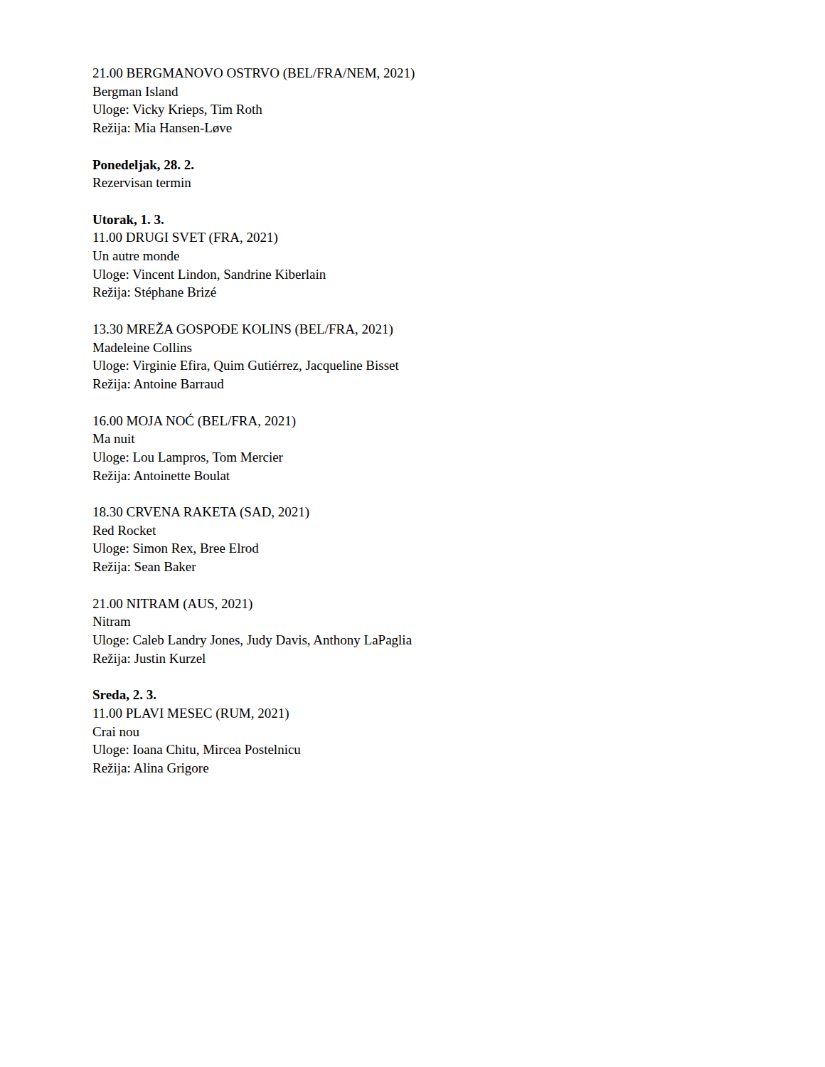21.00 BERGMANOVO OSTRVO (BEL/FRA/NEM, 2021)
Bergman Island
Uloge: Vicky Krieps, Tim Roth
Režija: Mia Hansen-Løve
Ponedeljak, 28. 2.
Rezervisan termin
Utorak, 1. 3.
11.00 DRUGI SVET (FRA, 2021)
Un autre monde
Uloge: Vincent Lindon, Sandrine Kiberlain
Režija: Stéphane Brizé
13.30 MREŽA GOSPOĐE KOLINS (BEL/FRA, 2021)
Madeleine Collins
Uloge: Virginie Efira, Quim Gutiérrez, Jacqueline Bisset
Režija: Antoine Barraud
16.00 MOJA NOĆ (BEL/FRA, 2021)
Ma nuit
Uloge: Lou Lampros, Tom Mercier
Režija: Antoinette Boulat
18.30 CRVENA RAKETA (SAD, 2021)
Red Rocket
Uloge: Simon Rex, Bree Elrod
Režija: Sean Baker
21.00 NITRAM (AUS, 2021)
Nitram
Uloge: Caleb Landry Jones, Judy Davis, Anthony LaPaglia
Režija: Justin Kurzel
Sreda, 2. 3.
11.00 PLAVI MESEC (RUM, 2021)
Crai nou
Uloge: Ioana Chitu, Mircea Postelnicu
Režija: Alina Grigore